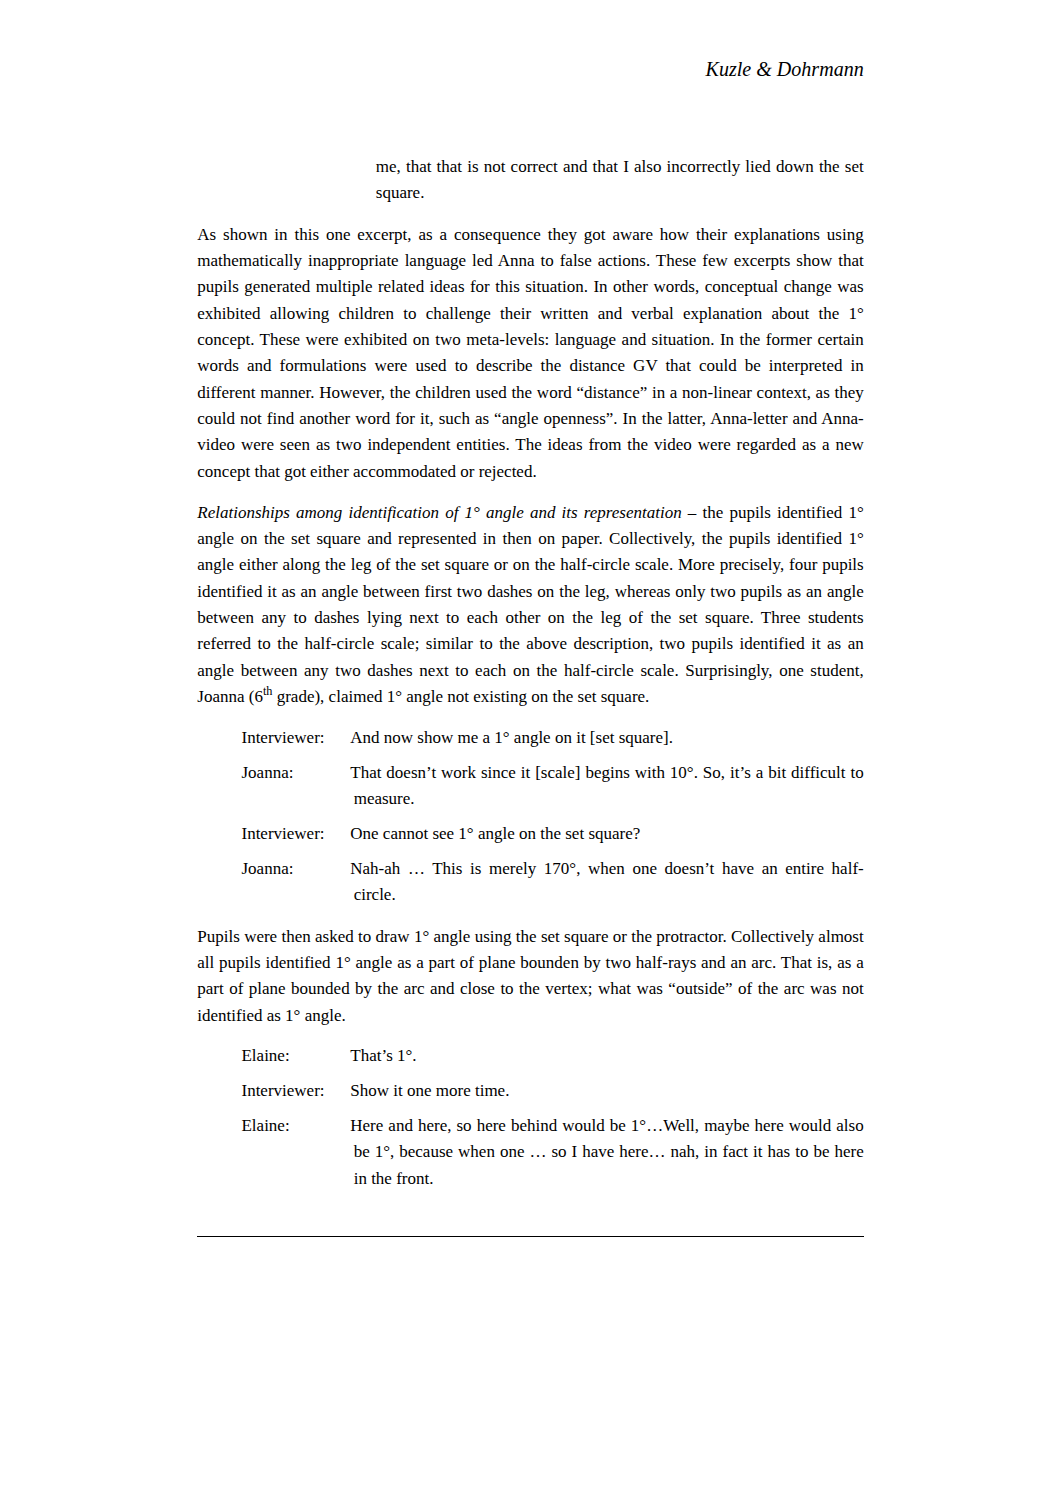Kuzle & Dohrmann
me, that that is not correct and that I also incorrectly lied down the set square.
As shown in this one excerpt, as a consequence they got aware how their explanations using mathematically inappropriate language led Anna to false actions. These few excerpts show that pupils generated multiple related ideas for this situation. In other words, conceptual change was exhibited allowing children to challenge their written and verbal explanation about the 1° concept. These were exhibited on two meta-levels: language and situation. In the former certain words and formulations were used to describe the distance GV that could be interpreted in different manner. However, the children used the word “distance” in a non-linear context, as they could not find another word for it, such as “angle openness”. In the latter, Anna-letter and Anna-video were seen as two independent entities. The ideas from the video were regarded as a new concept that got either accommodated or rejected.
Relationships among identification of 1° angle and its representation – the pupils identified 1° angle on the set square and represented in then on paper. Collectively, the pupils identified 1° angle either along the leg of the set square or on the half-circle scale. More precisely, four pupils identified it as an angle between first two dashes on the leg, whereas only two pupils as an angle between any to dashes lying next to each other on the leg of the set square. Three students referred to the half-circle scale; similar to the above description, two pupils identified it as an angle between any two dashes next to each on the half-circle scale. Surprisingly, one student, Joanna (6th grade), claimed 1° angle not existing on the set square.
Interviewer: And now show me a 1° angle on it [set square].
Joanna: That doesn’t work since it [scale] begins with 10°. So, it’s a bit difficult to measure.
Interviewer: One cannot see 1° angle on the set square?
Joanna: Nah-ah … This is merely 170°, when one doesn’t have an entire half-circle.
Pupils were then asked to draw 1° angle using the set square or the protractor. Collectively almost all pupils identified 1° angle as a part of plane bounden by two half-rays and an arc. That is, as a part of plane bounded by the arc and close to the vertex; what was “outside” of the arc was not identified as 1° angle.
Elaine: That’s 1°.
Interviewer: Show it one more time.
Elaine: Here and here, so here behind would be 1°…Well, maybe here would also be 1°, because when one … so I have here… nah, in fact it has to be here in the front.